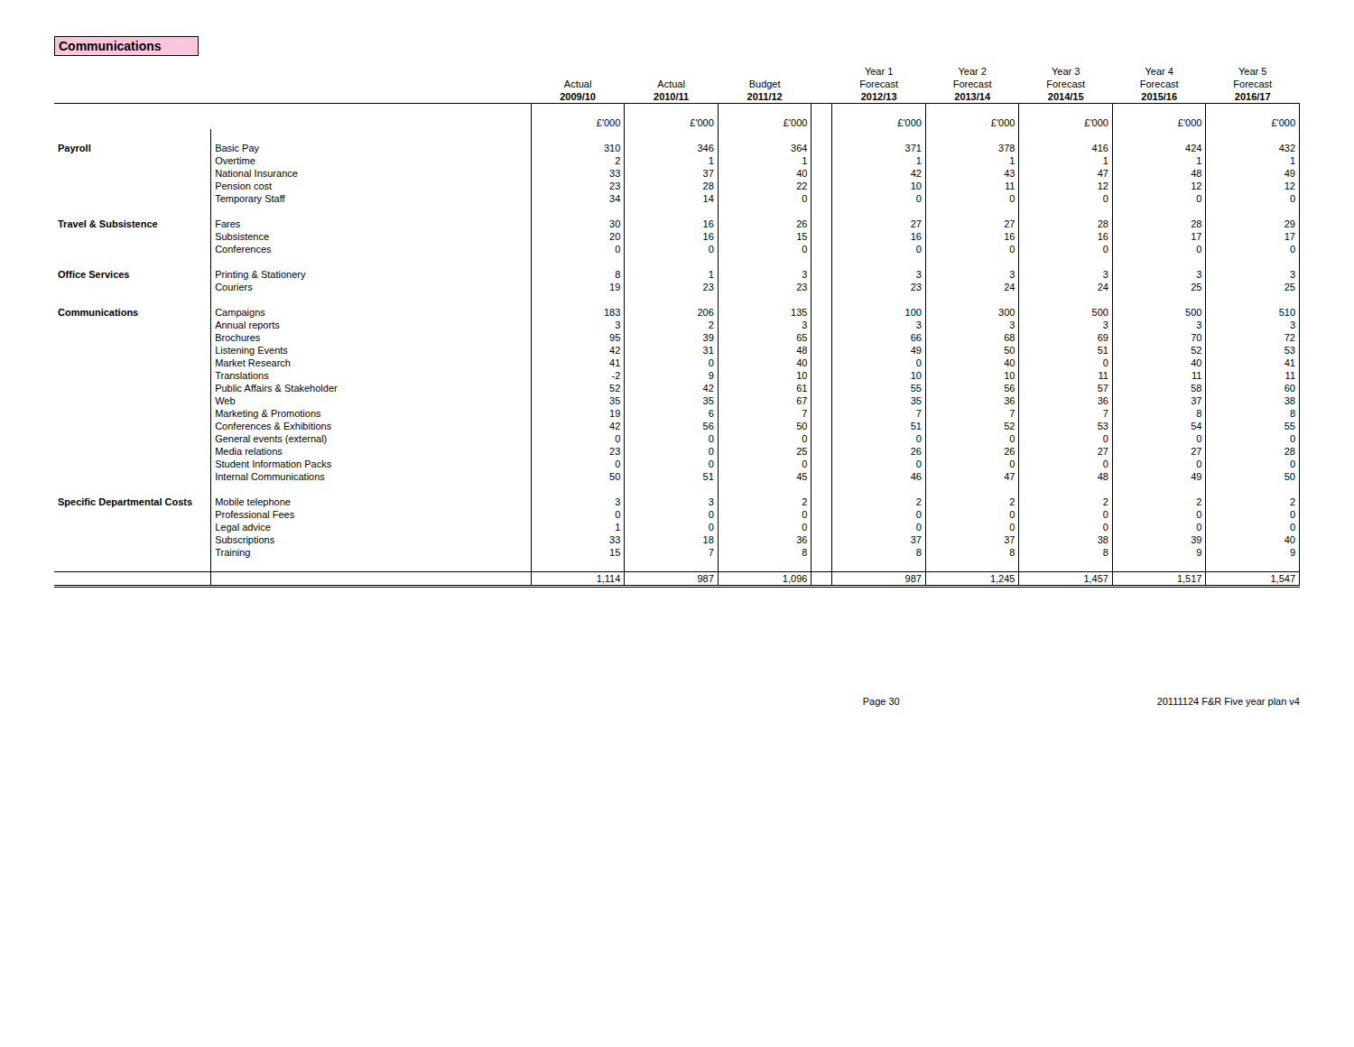Communications
| | | | | | | Year 1 | Year 2 | Year 3 | Year 4 | Year 5 |
| | | Actual | Actual | Budget | | Forecast | Forecast | Forecast | Forecast | Forecast |
| | | 2009/10 | 2010/11 | 2011/12 | | 2012/13 | 2013/14 | 2014/15 | 2015/16 | 2016/17 |
| | | £'000 | £'000 | £'000 | | £'000 | £'000 | £'000 | £'000 | £'000 |
| Payroll | Basic Pay | 310 | 346 | 364 | | 371 | 378 | 416 | 424 | 432 |
| | Overtime | 2 | 1 | 1 | | 1 | 1 | 1 | 1 | 1 |
| | National Insurance | 33 | 37 | 40 | | 42 | 43 | 47 | 48 | 49 |
| | Pension cost | 23 | 28 | 22 | | 10 | 11 | 12 | 12 | 12 |
| | Temporary Staff | 34 | 14 | 0 | | 0 | 0 | 0 | 0 | 0 |
| Travel & Subsistence | Fares | 30 | 16 | 26 | | 27 | 27 | 28 | 28 | 29 |
| | Subsistence | 20 | 16 | 15 | | 16 | 16 | 16 | 17 | 17 |
| | Conferences | 0 | 0 | 0 | | 0 | 0 | 0 | 0 | 0 |
| Office Services | Printing & Stationery | 8 | 1 | 3 | | 3 | 3 | 3 | 3 | 3 |
| | Couriers | 19 | 23 | 23 | | 23 | 24 | 24 | 25 | 25 |
| Communications | Campaigns | 183 | 206 | 135 | | 100 | 300 | 500 | 500 | 510 |
| | Annual reports | 3 | 2 | 3 | | 3 | 3 | 3 | 3 | 3 |
| | Brochures | 95 | 39 | 65 | | 66 | 68 | 69 | 70 | 72 |
| | Listening Events | 42 | 31 | 48 | | 49 | 50 | 51 | 52 | 53 |
| | Market Research | 41 | 0 | 40 | | 0 | 40 | 0 | 40 | 41 |
| | Translations | -2 | 9 | 10 | | 10 | 10 | 11 | 11 | 11 |
| | Public Affairs & Stakeholder | 52 | 42 | 61 | | 55 | 56 | 57 | 58 | 60 |
| | Web | 35 | 35 | 67 | | 35 | 36 | 36 | 37 | 38 |
| | Marketing & Promotions | 19 | 6 | 7 | | 7 | 7 | 7 | 8 | 8 |
| | Conferences & Exhibitions | 42 | 56 | 50 | | 51 | 52 | 53 | 54 | 55 |
| | General events (external) | 0 | 0 | 0 | | 0 | 0 | 0 | 0 | 0 |
| | Media relations | 23 | 0 | 25 | | 26 | 26 | 27 | 27 | 28 |
| | Student Information Packs | 0 | 0 | 0 | | 0 | 0 | 0 | 0 | 0 |
| | Internal Communications | 50 | 51 | 45 | | 46 | 47 | 48 | 49 | 50 |
| Specific Departmental Costs | Mobile telephone | 3 | 3 | 2 | | 2 | 2 | 2 | 2 | 2 |
| | Professional Fees | 0 | 0 | 0 | | 0 | 0 | 0 | 0 | 0 |
| | Legal advice | 1 | 0 | 0 | | 0 | 0 | 0 | 0 | 0 |
| | Subscriptions | 33 | 18 | 36 | | 37 | 37 | 38 | 39 | 40 |
| | Training | 15 | 7 | 8 | | 8 | 8 | 8 | 9 | 9 |
| | | 1,114 | 987 | 1,096 | | 987 | 1,245 | 1,457 | 1,517 | 1,547 |
Page 30
20111124 F&R Five year plan v4